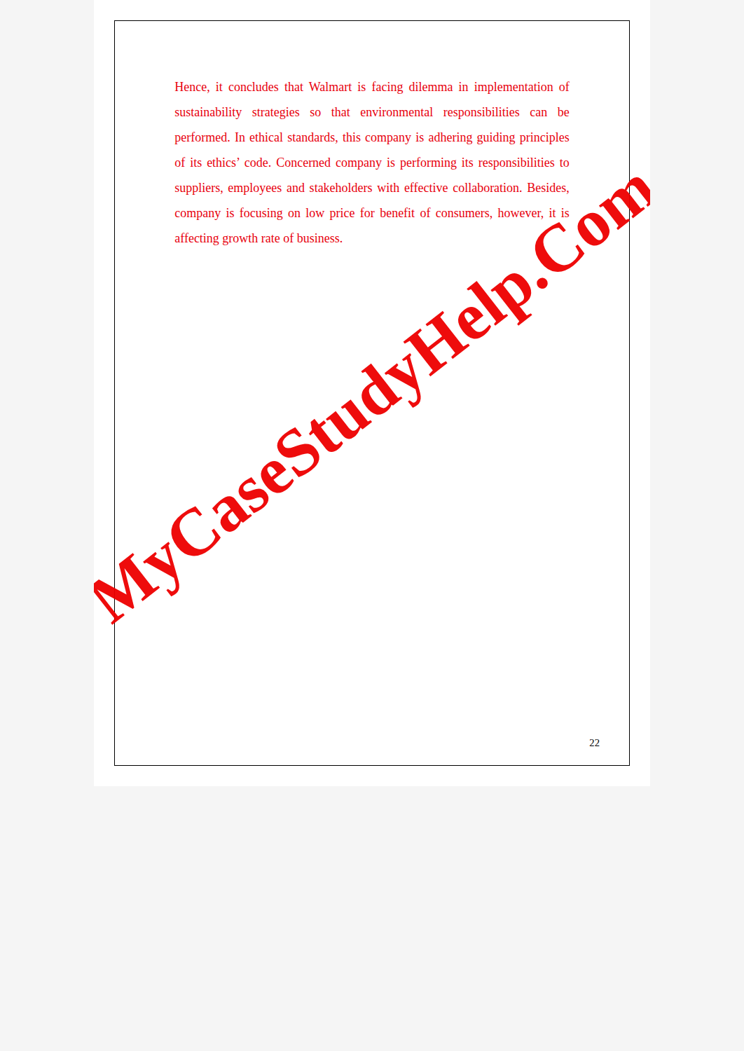MyCaseStudyHelp.Com
Hence, it concludes that Walmart is facing dilemma in implementation of sustainability strategies so that environmental responsibilities can be performed. In ethical standards, this company is adhering guiding principles of its ethics’ code. Concerned company is performing its responsibilities to suppliers, employees and stakeholders with effective collaboration. Besides, company is focusing on low price for benefit of consumers, however, it is affecting growth rate of business.
22